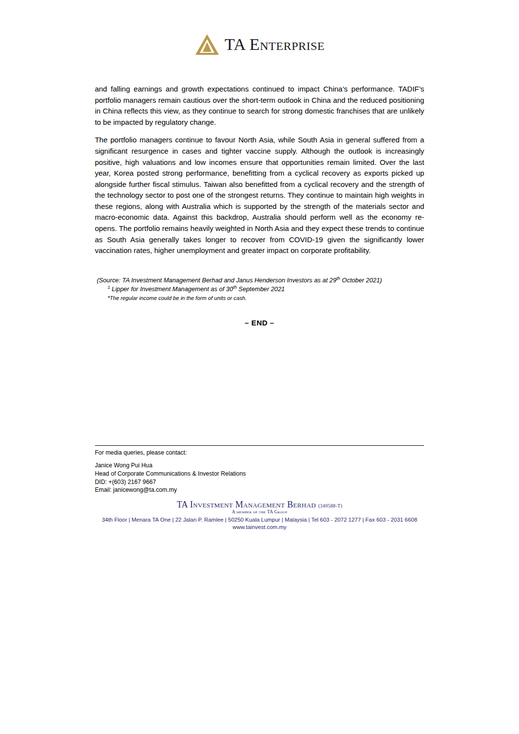TA Enterprise
and falling earnings and growth expectations continued to impact China’s performance. TADIF’s portfolio managers remain cautious over the short-term outlook in China and the reduced positioning in China reflects this view, as they continue to search for strong domestic franchises that are unlikely to be impacted by regulatory change.
The portfolio managers continue to favour North Asia, while South Asia in general suffered from a significant resurgence in cases and tighter vaccine supply. Although the outlook is increasingly positive, high valuations and low incomes ensure that opportunities remain limited. Over the last year, Korea posted strong performance, benefitting from a cyclical recovery as exports picked up alongside further fiscal stimulus. Taiwan also benefitted from a cyclical recovery and the strength of the technology sector to post one of the strongest returns. They continue to maintain high weights in these regions, along with Australia which is supported by the strength of the materials sector and macro-economic data. Against this backdrop, Australia should perform well as the economy re-opens. The portfolio remains heavily weighted in North Asia and they expect these trends to continue as South Asia generally takes longer to recover from COVID-19 given the significantly lower vaccination rates, higher unemployment and greater impact on corporate profitability.
(Source: TA Investment Management Berhad and Janus Henderson Investors as at 29th October 2021) 1 Lipper for Investment Management as of 30th September 2021 *The regular income could be in the form of units or cash.
– END –
For media queries, please contact:
Janice Wong Pui Hua
Head of Corporate Communications & Investor Relations
DID: +(603) 2167 9667
Email: janicewong@ta.com.my
TA Investment Management Berhad (340588-T)
A member of the TA Group
34th Floor | Menara TA One | 22 Jalan P. Ramlee | 50250 Kuala Lumpur | Malaysia | Tel 603 - 2072 1277 | Fax 603 - 2031 6608
www.tainvest.com.my